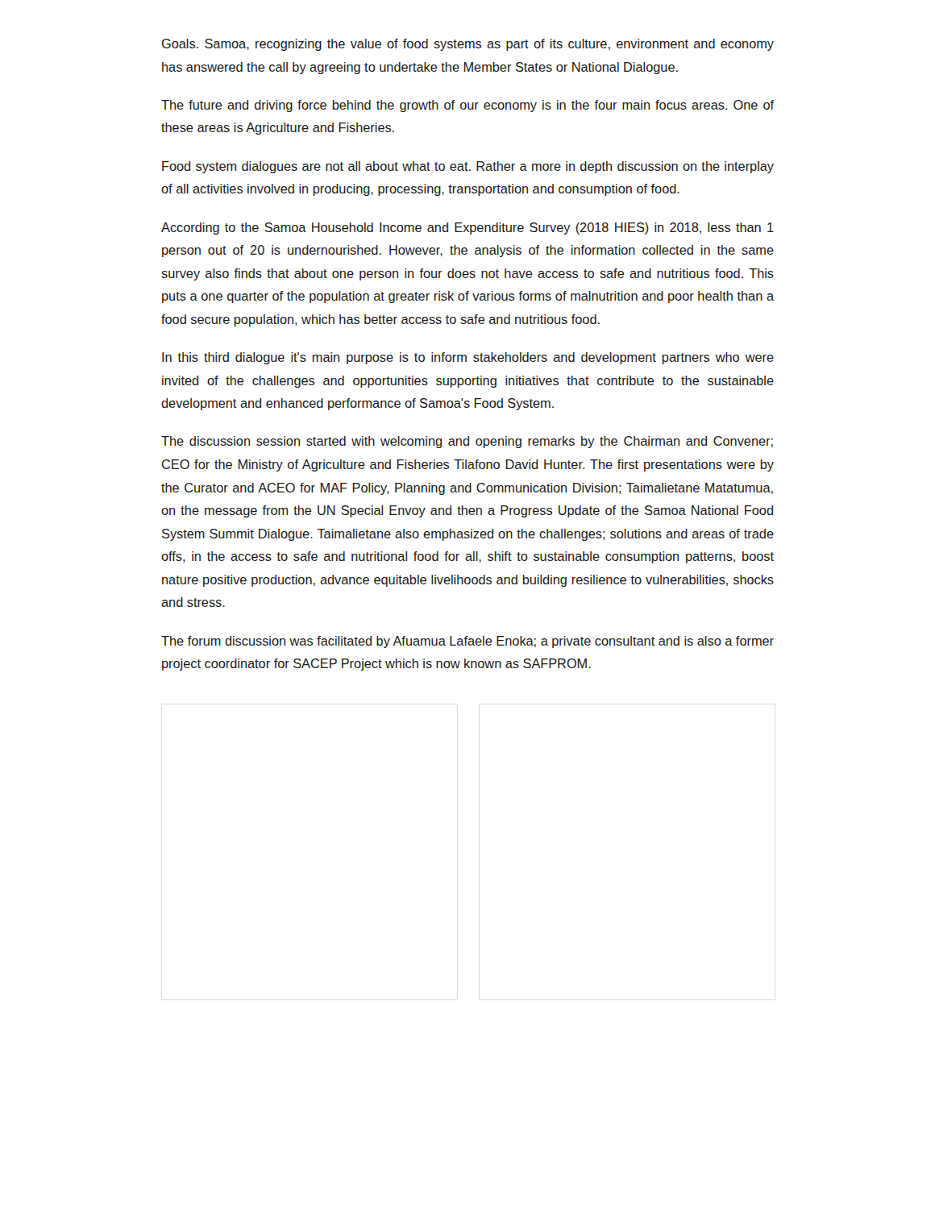Goals. Samoa, recognizing the value of food systems as part of its culture, environment and economy has answered the call by agreeing to undertake the Member States or National Dialogue.
The future and driving force behind the growth of our economy is in the four main focus areas. One of these areas is Agriculture and Fisheries.
Food system dialogues are not all about what to eat. Rather a more in depth discussion on the interplay of all activities involved in producing, processing, transportation and consumption of food.
According to the Samoa Household Income and Expenditure Survey (2018 HIES) in 2018, less than 1 person out of 20 is undernourished. However, the analysis of the information collected in the same survey also finds that about one person in four does not have access to safe and nutritious food. This puts a one quarter of the population at greater risk of various forms of malnutrition and poor health than a food secure population, which has better access to safe and nutritious food.
In this third dialogue it's main purpose is to inform stakeholders and development partners who were invited of the challenges and opportunities supporting initiatives that contribute to the sustainable development and enhanced performance of Samoa's Food System.
The discussion session started with welcoming and opening remarks by the Chairman and Convener; CEO for the Ministry of Agriculture and Fisheries Tilafono David Hunter. The first presentations were by the Curator and ACEO for MAF Policy, Planning and Communication Division; Taimalietane Matatumua, on the message from the UN Special Envoy and then a Progress Update of the Samoa National Food System Summit Dialogue. Taimalietane also emphasized on the challenges; solutions and areas of trade offs, in the access to safe and nutritional food for all, shift to sustainable consumption patterns, boost nature positive production, advance equitable livelihoods and building resilience to vulnerabilities, shocks and stress.
The forum discussion was facilitated by Afuamua Lafaele Enoka; a private consultant and is also a former project coordinator for SACEP Project which is now known as SAFPROM.